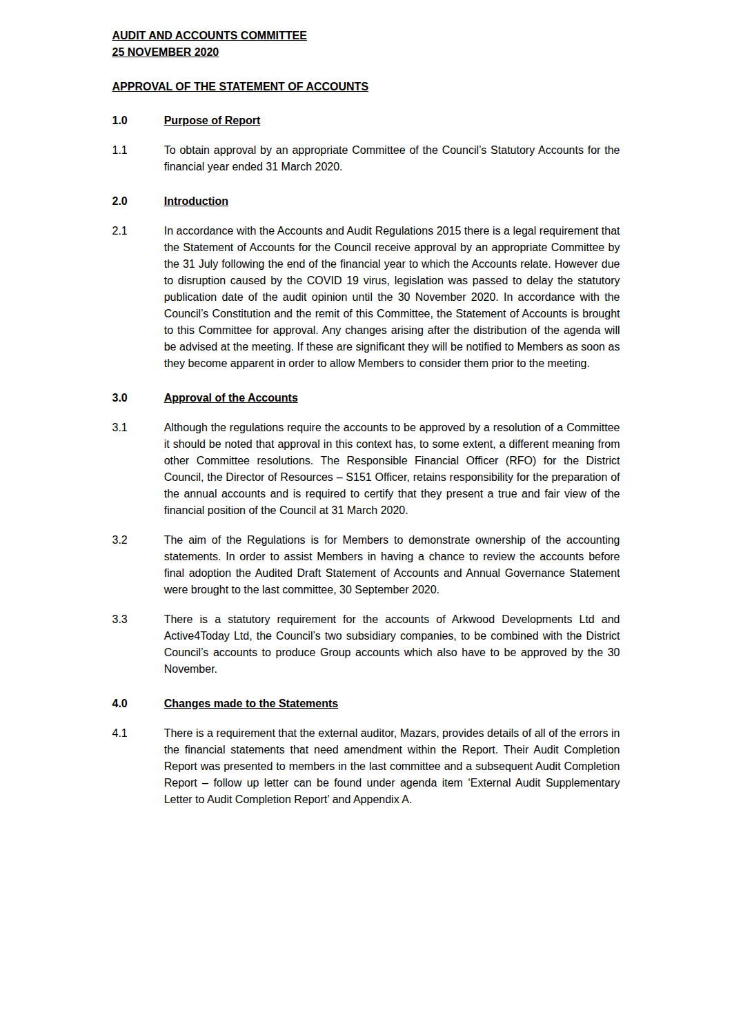AUDIT AND ACCOUNTS COMMITTEE
25 NOVEMBER 2020
APPROVAL OF THE STATEMENT OF ACCOUNTS
1.0
Purpose of Report
1.1 To obtain approval by an appropriate Committee of the Council’s Statutory Accounts for the financial year ended 31 March 2020.
2.0
Introduction
2.1 In accordance with the Accounts and Audit Regulations 2015 there is a legal requirement that the Statement of Accounts for the Council receive approval by an appropriate Committee by the 31 July following the end of the financial year to which the Accounts relate. However due to disruption caused by the COVID 19 virus, legislation was passed to delay the statutory publication date of the audit opinion until the 30 November 2020. In accordance with the Council’s Constitution and the remit of this Committee, the Statement of Accounts is brought to this Committee for approval. Any changes arising after the distribution of the agenda will be advised at the meeting. If these are significant they will be notified to Members as soon as they become apparent in order to allow Members to consider them prior to the meeting.
3.0
Approval of the Accounts
3.1 Although the regulations require the accounts to be approved by a resolution of a Committee it should be noted that approval in this context has, to some extent, a different meaning from other Committee resolutions. The Responsible Financial Officer (RFO) for the District Council, the Director of Resources – S151 Officer, retains responsibility for the preparation of the annual accounts and is required to certify that they present a true and fair view of the financial position of the Council at 31 March 2020.
3.2 The aim of the Regulations is for Members to demonstrate ownership of the accounting statements. In order to assist Members in having a chance to review the accounts before final adoption the Audited Draft Statement of Accounts and Annual Governance Statement were brought to the last committee, 30 September 2020.
3.3 There is a statutory requirement for the accounts of Arkwood Developments Ltd and Active4Today Ltd, the Council’s two subsidiary companies, to be combined with the District Council’s accounts to produce Group accounts which also have to be approved by the 30 November.
4.0
Changes made to the Statements
4.1 There is a requirement that the external auditor, Mazars, provides details of all of the errors in the financial statements that need amendment within the Report. Their Audit Completion Report was presented to members in the last committee and a subsequent Audit Completion Report – follow up letter can be found under agenda item ‘External Audit Supplementary Letter to Audit Completion Report’ and Appendix A.